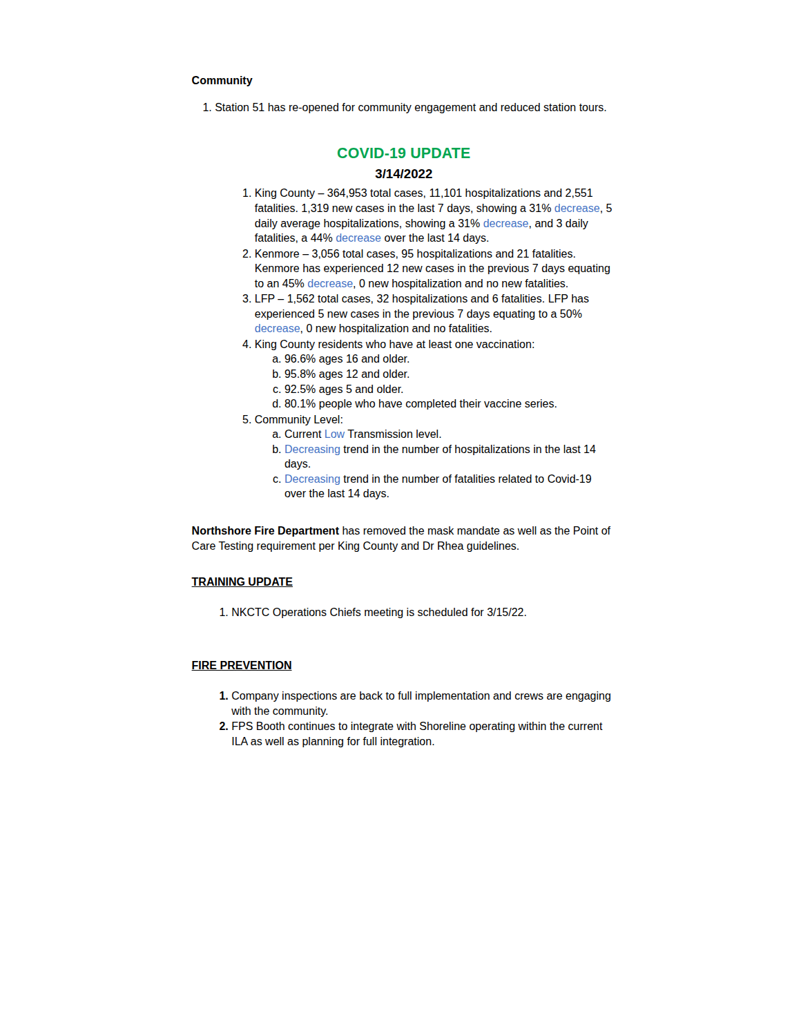Community
Station 51 has re-opened for community engagement and reduced station tours.
COVID-19 UPDATE
3/14/2022
King County – 364,953 total cases, 11,101 hospitalizations and 2,551 fatalities. 1,319 new cases in the last 7 days, showing a 31% decrease, 5 daily average hospitalizations, showing a 31% decrease, and 3 daily fatalities, a 44% decrease over the last 14 days.
Kenmore – 3,056 total cases, 95 hospitalizations and 21 fatalities. Kenmore has experienced 12 new cases in the previous 7 days equating to an 45% decrease, 0 new hospitalization and no new fatalities.
LFP – 1,562 total cases, 32 hospitalizations and 6 fatalities. LFP has experienced 5 new cases in the previous 7 days equating to a 50% decrease, 0 new hospitalization and no fatalities.
King County residents who have at least one vaccination:
96.6% ages 16 and older.
95.8% ages 12 and older.
92.5% ages 5 and older.
80.1% people who have completed their vaccine series.
Community Level:
Current Low Transmission level.
Decreasing trend in the number of hospitalizations in the last 14 days.
Decreasing trend in the number of fatalities related to Covid-19 over the last 14 days.
Northshore Fire Department has removed the mask mandate as well as the Point of Care Testing requirement per King County and Dr Rhea guidelines.
TRAINING UPDATE
NKCTC Operations Chiefs meeting is scheduled for 3/15/22.
FIRE PREVENTION
Company inspections are back to full implementation and crews are engaging with the community.
FPS Booth continues to integrate with Shoreline operating within the current ILA as well as planning for full integration.